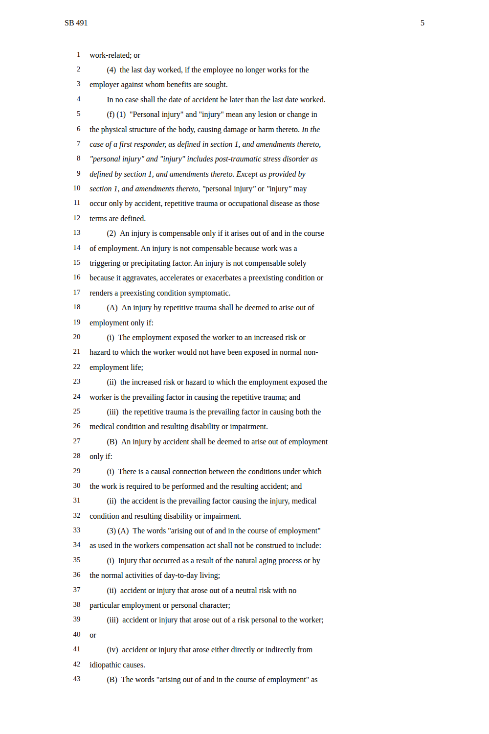SB 491 5
work-related; or
(4) the last day worked, if the employee no longer works for the
employer against whom benefits are sought.
In no case shall the date of accident be later than the last date worked.
(f) (1) "Personal injury" and "injury" mean any lesion or change in
the physical structure of the body, causing damage or harm thereto. In the
case of a first responder, as defined in section 1, and amendments thereto,
"personal injury" and "injury" includes post-traumatic stress disorder as
defined by section 1, and amendments thereto. Except as provided by
section 1, and amendments thereto, "personal injury" or "injury" may
occur only by accident, repetitive trauma or occupational disease as those
terms are defined.
(2) An injury is compensable only if it arises out of and in the course
of employment. An injury is not compensable because work was a
triggering or precipitating factor. An injury is not compensable solely
because it aggravates, accelerates or exacerbates a preexisting condition or
renders a preexisting condition symptomatic.
(A) An injury by repetitive trauma shall be deemed to arise out of
employment only if:
(i) The employment exposed the worker to an increased risk or
hazard to which the worker would not have been exposed in normal non-
employment life;
(ii) the increased risk or hazard to which the employment exposed the
worker is the prevailing factor in causing the repetitive trauma; and
(iii) the repetitive trauma is the prevailing factor in causing both the
medical condition and resulting disability or impairment.
(B) An injury by accident shall be deemed to arise out of employment
only if:
(i) There is a causal connection between the conditions under which
the work is required to be performed and the resulting accident; and
(ii) the accident is the prevailing factor causing the injury, medical
condition and resulting disability or impairment.
(3) (A) The words "arising out of and in the course of employment"
as used in the workers compensation act shall not be construed to include:
(i) Injury that occurred as a result of the natural aging process or by
the normal activities of day-to-day living;
(ii) accident or injury that arose out of a neutral risk with no
particular employment or personal character;
(iii) accident or injury that arose out of a risk personal to the worker;
or
(iv) accident or injury that arose either directly or indirectly from
idiopathic causes.
(B) The words "arising out of and in the course of employment" as